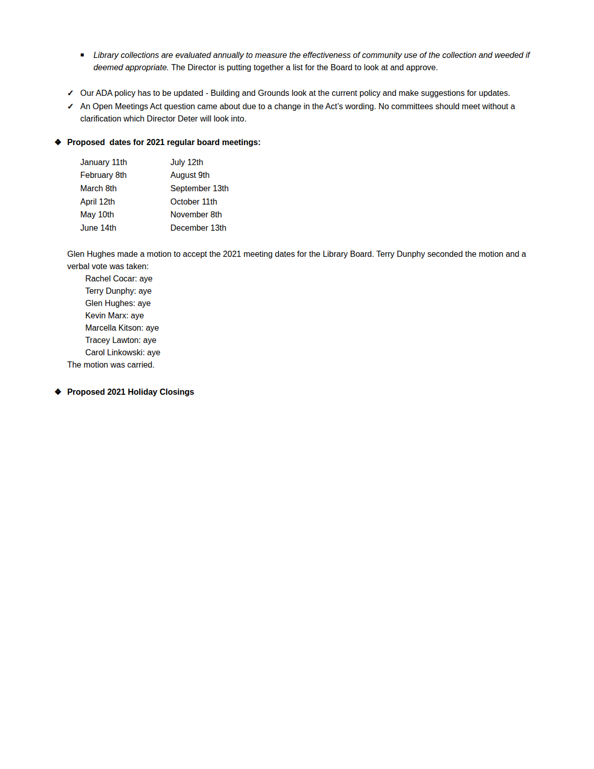Library collections are evaluated annually to measure the effectiveness of community use of the collection and weeded if deemed appropriate. The Director is putting together a list for the Board to look at and approve.
Our ADA policy has to be updated - Building and Grounds look at the current policy and make suggestions for updates.
An Open Meetings Act question came about due to a change in the Act’s wording. No committees should meet without a clarification which Director Deter will look into.
Proposed dates for 2021 regular board meetings:
| January 11th | July 12th |
| February 8th | August 9th |
| March 8th | September 13th |
| April 12th | October 11th |
| May 10th | November 8th |
| June 14th | December 13th |
Glen Hughes made a motion to accept the 2021 meeting dates for the Library Board. Terry Dunphy seconded the motion and a verbal vote was taken:
Rachel Cocar: aye
Terry Dunphy: aye
Glen Hughes: aye
Kevin Marx: aye
Marcella Kitson: aye
Tracey Lawton: aye
Carol Linkowski: aye
The motion was carried.
Proposed 2021 Holiday Closings